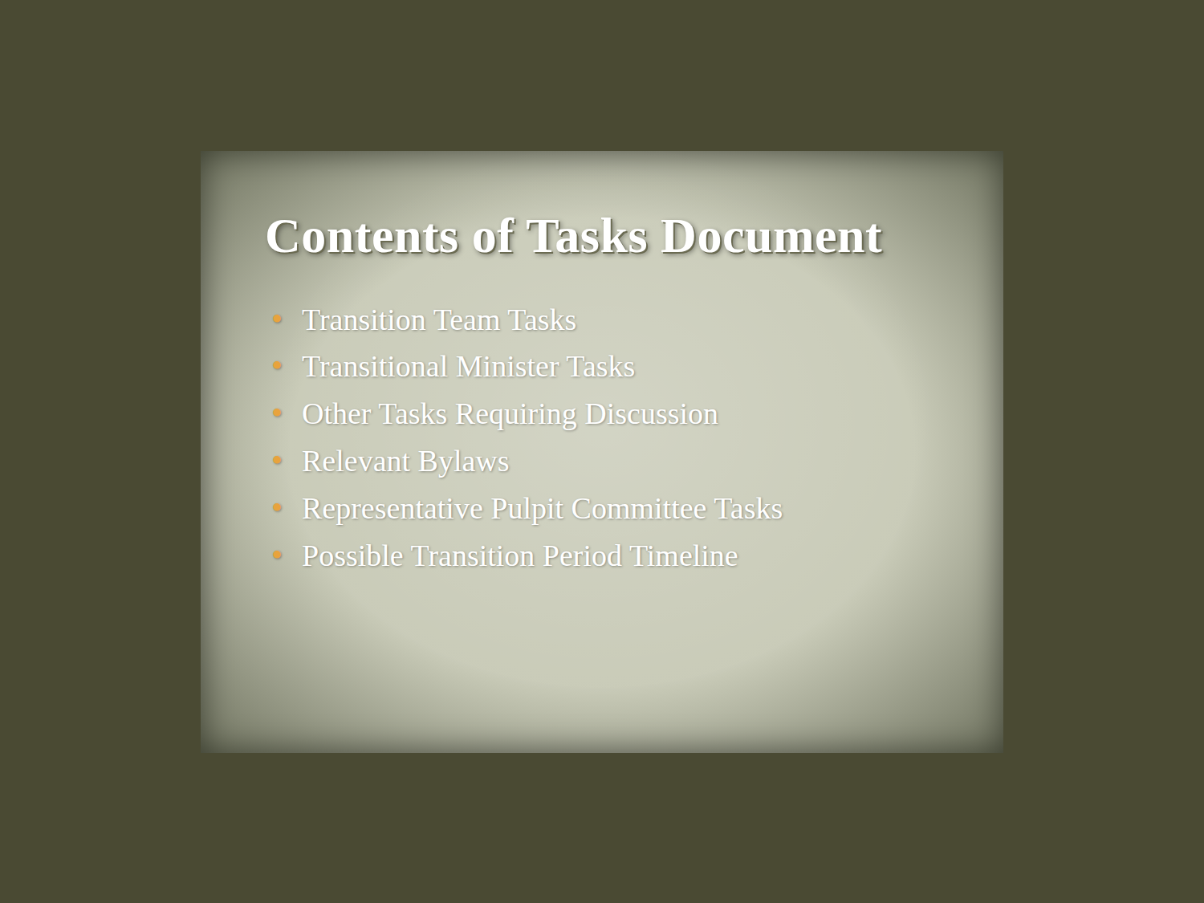Contents of Tasks Document
Transition Team Tasks
Transitional Minister Tasks
Other Tasks Requiring Discussion
Relevant Bylaws
Representative Pulpit Committee Tasks
Possible Transition Period Timeline